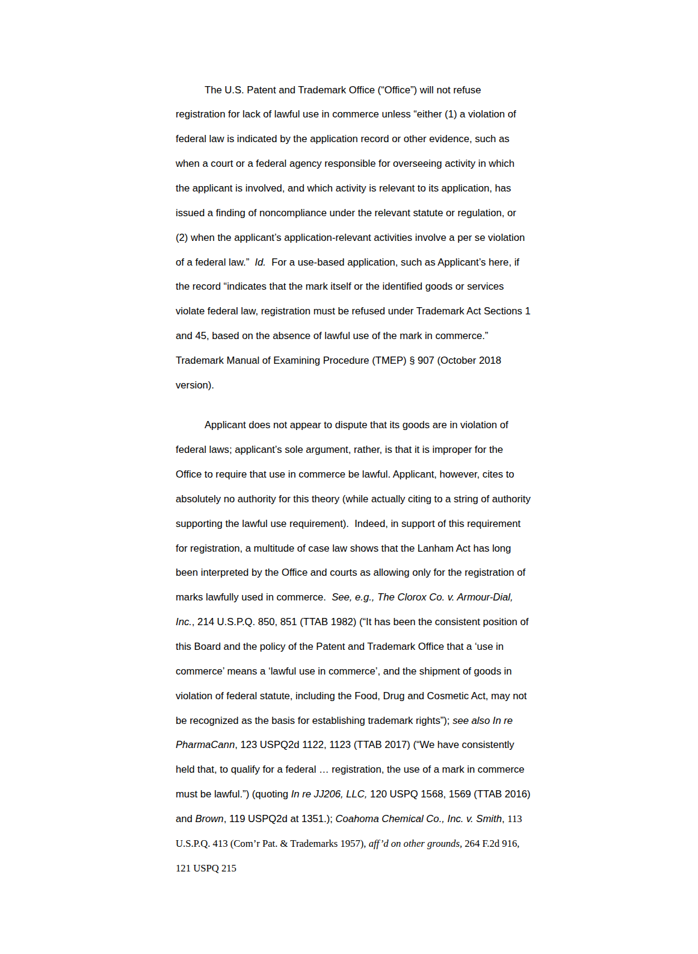The U.S. Patent and Trademark Office (“Office”) will not refuse registration for lack of lawful use in commerce unless “either (1) a violation of federal law is indicated by the application record or other evidence, such as when a court or a federal agency responsible for overseeing activity in which the applicant is involved, and which activity is relevant to its application, has issued a finding of noncompliance under the relevant statute or regulation, or (2) when the applicant’s application-relevant activities involve a per se violation of a federal law.” Id. For a use-based application, such as Applicant’s here, if the record “indicates that the mark itself or the identified goods or services violate federal law, registration must be refused under Trademark Act Sections 1 and 45, based on the absence of lawful use of the mark in commerce.” Trademark Manual of Examining Procedure (TMEP) § 907 (October 2018 version).
Applicant does not appear to dispute that its goods are in violation of federal laws; applicant’s sole argument, rather, is that it is improper for the Office to require that use in commerce be lawful. Applicant, however, cites to absolutely no authority for this theory (while actually citing to a string of authority supporting the lawful use requirement). Indeed, in support of this requirement for registration, a multitude of case law shows that the Lanham Act has long been interpreted by the Office and courts as allowing only for the registration of marks lawfully used in commerce. See, e.g., The Clorox Co. v. Armour-Dial, Inc., 214 U.S.P.Q. 850, 851 (TTAB 1982) (“It has been the consistent position of this Board and the policy of the Patent and Trademark Office that a ‘use in commerce’ means a ‘lawful use in commerce’, and the shipment of goods in violation of federal statute, including the Food, Drug and Cosmetic Act, may not be recognized as the basis for establishing trademark rights”); see also In re PharmaCann, 123 USPQ2d 1122, 1123 (TTAB 2017) (“We have consistently held that, to qualify for a federal … registration, the use of a mark in commerce must be lawful.”) (quoting In re JJ206, LLC, 120 USPQ 1568, 1569 (TTAB 2016) and Brown, 119 USPQ2d at 1351.); Coahoma Chemical Co., Inc. v. Smith, 113 U.S.P.Q. 413 (Com’r Pat. & Trademarks 1957), aff’d on other grounds, 264 F.2d 916, 121 USPQ 215